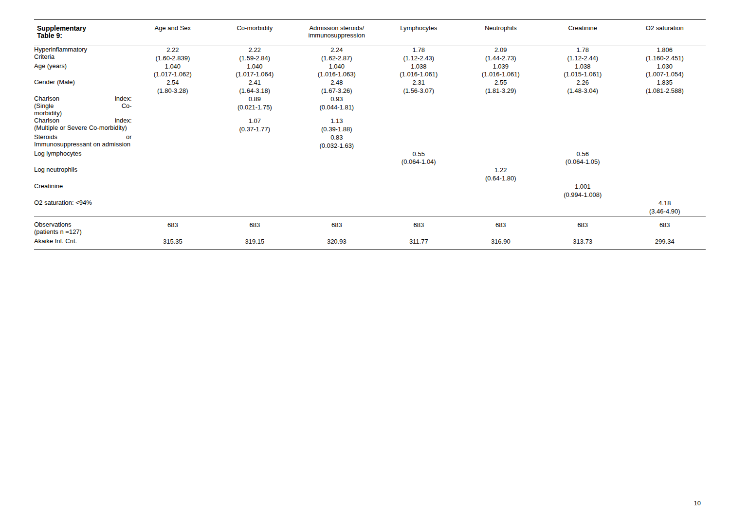| Supplementary Table 9: | Age and Sex | Co-morbidity | Admission steroids/ immunosuppression | Lymphocytes | Neutrophils | Creatinine | O2 saturation |
| --- | --- | --- | --- | --- | --- | --- | --- |
| Hyperinflammatory Criteria | 2.22 (1.60-2.839) | 2.22 (1.59-2.84) | 2.24 (1.62-2.87) | 1.78 (1.12-2.43) | 2.09 (1.44-2.73) | 1.78 (1.12-2.44) | 1.806 (1.160-2.451) |
| Age (years) | 1.040 (1.017-1.062) | 1.040 (1.017-1.064) | 1.040 (1.016-1.063) | 1.038 (1.016-1.061) | 1.039 (1.016-1.061) | 1.038 (1.015-1.061) | 1.030 (1.007-1.054) |
| Gender (Male) | 2.54 (1.80-3.28) | 2.41 (1.64-3.18) | 2.48 (1.67-3.26) | 2.31 (1.56-3.07) | 2.55 (1.81-3.29) | 2.26 (1.48-3.04) | 1.835 (1.081-2.588) |
| Charlson index: (Single Co- morbidity) | | 0.89 (0.021-1.75) | 0.93 (0.044-1.81) | | | | |
| Charlson index: (Multiple or Severe Co-morbidity) | | 1.07 (0.37-1.77) | 1.13 (0.39-1.88) | | | | |
| Steroids or Immunosuppressant on admission | | | 0.83 (0.032-1.63) | | | | |
| Log lymphocytes | | | | 0.55 (0.064-1.04) | | 0.56 (0.064-1.05) | |
| Log neutrophils | | | | | 1.22 (0.64-1.80) | | |
| Creatinine | | | | | | 1.001 (0.994-1.008) | |
| O2 saturation: <94% | | | | | | | 4.18 (3.46-4.90) |
| Observations (patients n =127) | 683 | 683 | 683 | 683 | 683 | 683 | 683 |
| Akaike Inf. Crit. | 315.35 | 319.15 | 320.93 | 311.77 | 316.90 | 313.73 | 299.34 |
10